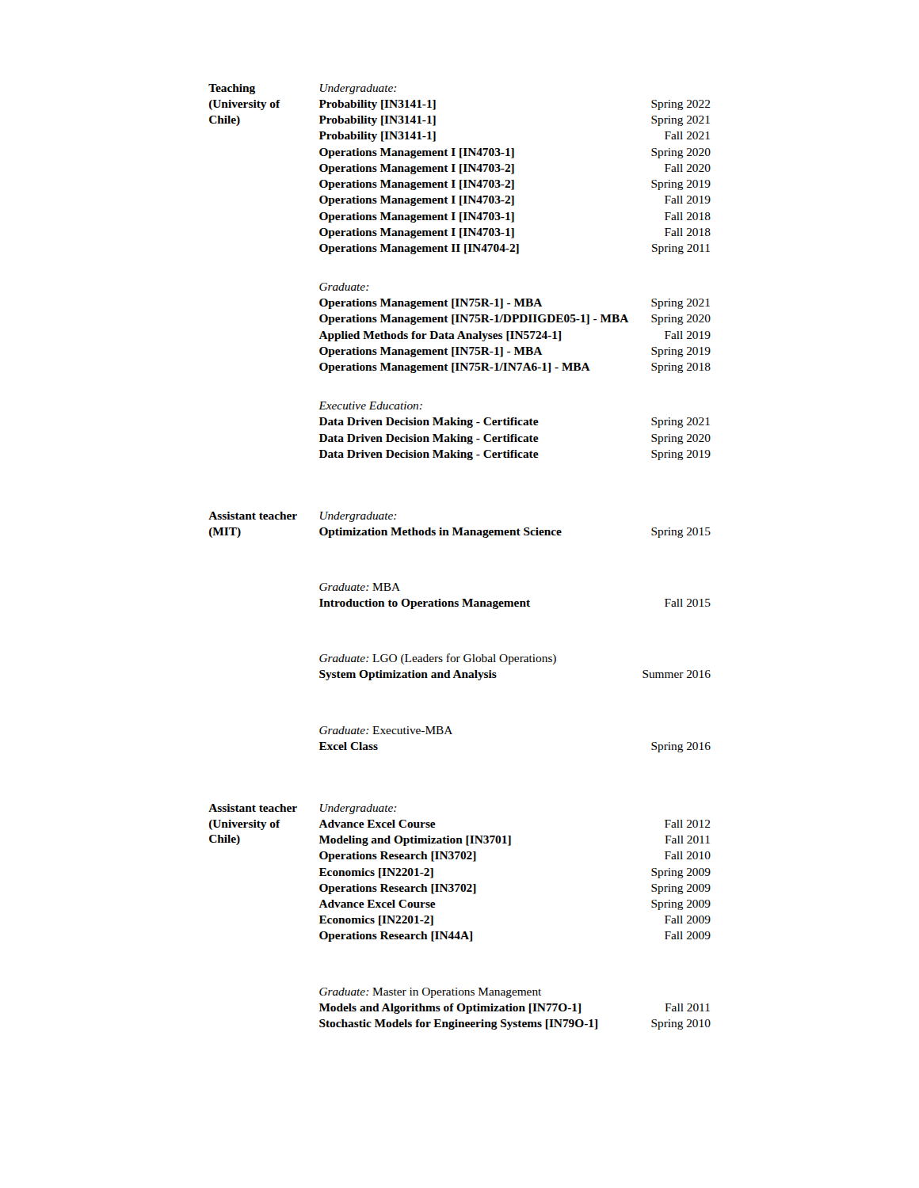| Teaching (University of Chile) | / Undergraduate: / / Probability [IN3141-1] / Spring 2022 / / Probability [IN3141-1] / Spring 2021 / / Probability [IN3141-1] / Fall 2021 / / Operations Management I [IN4703-1] / Spring 2020 / / Operations Management I [IN4703-2] / Fall 2020 / / Operations Management I [IN4703-2] / Spring 2019 / / Operations Management I [IN4703-2] / Fall 2019 / / Operations Management I [IN4703-1] / Fall 2018 / / Operations Management I [IN4703-1] / Fall 2018 / / Operations Management II [IN4704-2] / Spring 2011 / / Graduate: / / Operations Management [IN75R-1] - MBA / Spring 2021 / / Operations Management [IN75R-1/DPDIIGDE05-1] - MBA / Spring 2020 / / Applied Methods for Data Analyses [IN5724-1] / Fall 2019 / / Operations Management [IN75R-1] - MBA / Spring 2019 / / Operations Management [IN75R-1/IN7A6-1] - MBA / Spring 2018 / / Executive Education: / / Data Driven Decision Making - Certificate / Spring 2021 / / Data Driven Decision Making - Certificate / Spring 2020 / / Data Driven Decision Making - Certificate / Spring 2019 / |
| Assistant teacher (MIT) | / Undergraduate: / / Optimization Methods in Management Science / Spring 2015 / / Graduate: MBA / / Introduction to Operations Management / Fall 2015 / / Graduate: LGO (Leaders for Global Operations) / / System Optimization and Analysis / Summer 2016 / / Graduate: Executive-MBA / / Excel Class / Spring 2016 / |
| Assistant teacher (University of Chile) | / Undergraduate: / / Advance Excel Course / Fall 2012 / / Modeling and Optimization [IN3701] / Fall 2011 / / Operations Research [IN3702] / Fall 2010 / / Economics [IN2201-2] / Spring 2009 / / Operations Research [IN3702] / Spring 2009 / / Advance Excel Course / Spring 2009 / / Economics [IN2201-2] / Fall 2009 / / Operations Research [IN44A] / Fall 2009 / / Graduate: Master in Operations Management / / Models and Algorithms of Optimization [IN77O-1] / Fall 2011 / / Stochastic Models for Engineering Systems [IN79O-1] / Spring 2010 / |